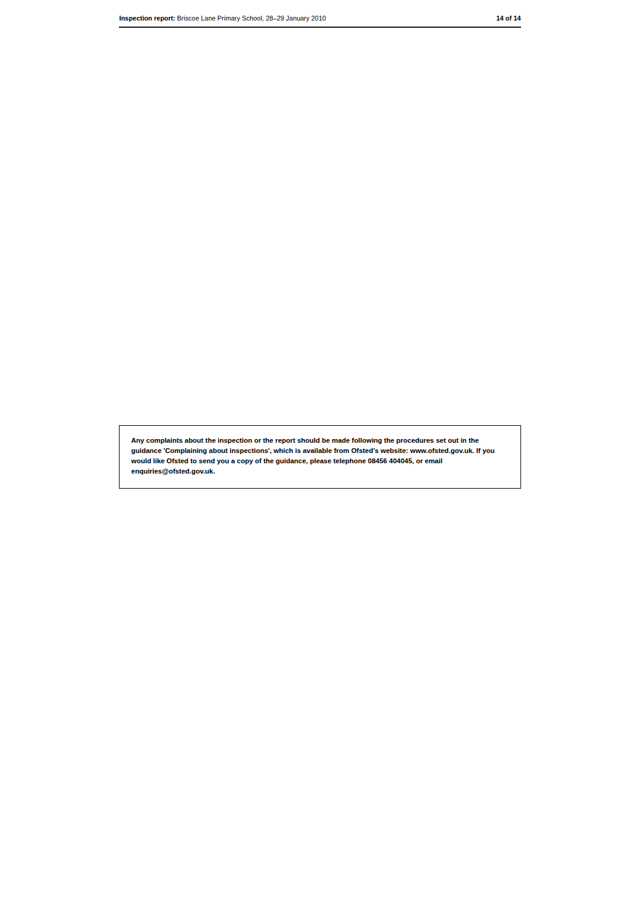Inspection report: Briscoe Lane Primary School, 28–29 January 2010
14 of 14
Any complaints about the inspection or the report should be made following the procedures set out in the guidance 'Complaining about inspections', which is available from Ofsted’s website: www.ofsted.gov.uk. If you would like Ofsted to send you a copy of the guidance, please telephone 08456 404045, or email enquiries@ofsted.gov.uk.